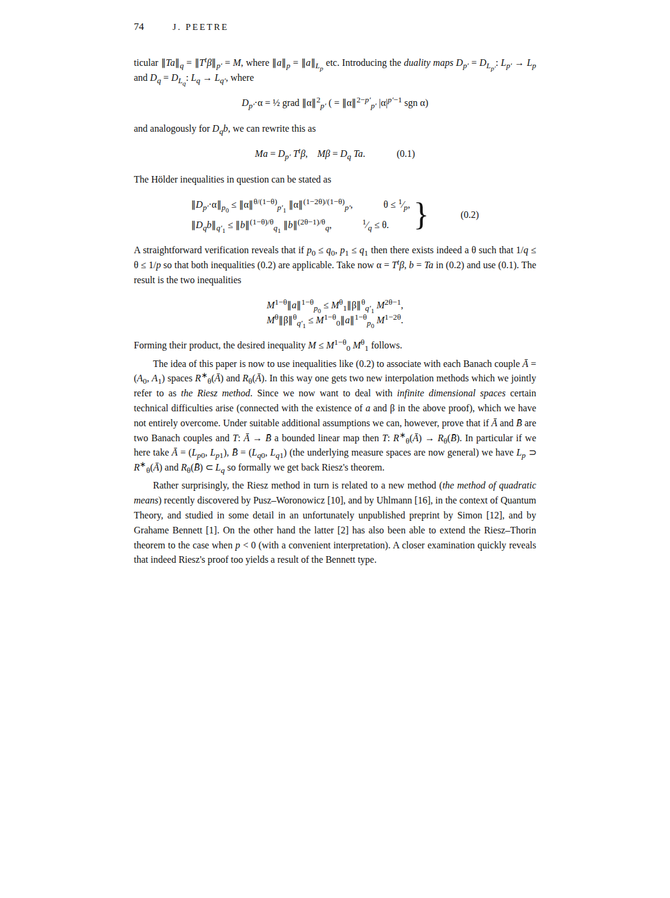74 J. PEETRE
ticular ∥Ta∥q = ∥Ttβ∥p′ = M, where ∥a∥p = ∥a∥Lp etc. Introducing the duality maps Dp′ = DLp′: Lp′ → Lp and Dq = DLq: Lq → Lq′, where
Dp′·α = ½ grad ∥α∥2p′ ( = ∥α∥2−p′p′ |α|p′−1 sgn α)
and analogously for Dqb, we can rewrite this as
Ma = Dp′ Ttβ, Mβ = Dq Ta. (0.1)
The Hölder inequalities in question can be stated as
∥Dp′·α∥p0 ≤ ∥α∥θ/(1−θ)p′1 ∥α∥(1−2θ)/(1−θ)p′, θ ≤ 1⁄p, ∥Dqb∥q′1 ≤ ∥b∥(1−θ)/θq1 ∥b∥(2θ−1)/θq, 1⁄q ≤ θ. } (0.2)
A straightforward verification reveals that if p0 ≤ q0, p1 ≤ q1 then there exists indeed a θ such that 1/q ≤ θ ≤ 1/p so that both inequalities (0.2) are applicable. Take now α = Ttβ, b = Ta in (0.2) and use (0.1). The result is the two inequalities
M1−θ∥a∥1−θp0 ≤ Mθ1∥β∥θq′1 M2θ−1,
Mθ∥β∥θq′1 ≤ M1−θ0∥a∥1−θp0 M1−2θ.
Forming their product, the desired inequality M ≤ M1−θ0 Mθ1 follows.
The idea of this paper is now to use inequalities like (0.2) to associate with each Banach couple Ā = (A0, A1) spaces R∗θ(Ā) and Rθ(Ā). In this way one gets two new interpolation methods which we jointly refer to as the Riesz method. Since we now want to deal with infinite dimensional spaces certain technical difficulties arise (connected with the existence of a and β in the above proof), which we have not entirely overcome. Under suitable additional assumptions we can, however, prove that if Ā and B̄ are two Banach couples and T: Ā → B̄ a bounded linear map then T: R∗θ(Ā) → Rθ(B̄). In particular if we here take Ā = (Lp0, Lp1), B̄ = (Lq0, Lq1) (the underlying measure spaces are now general) we have Lp ⊃ R∗θ(Ā) and Rθ(B̄) ⊂ Lq so formally we get back Riesz's theorem.
Rather surprisingly, the Riesz method in turn is related to a new method (the method of quadratic means) recently discovered by Pusz–Woronowicz [10], and by Uhlmann [16], in the context of Quantum Theory, and studied in some detail in an unfortunately unpublished preprint by Simon [12], and by Grahame Bennett [1]. On the other hand the latter [2] has also been able to extend the Riesz–Thorin theorem to the case when p < 0 (with a convenient interpretation). A closer examination quickly reveals that indeed Riesz's proof too yields a result of the Bennett type.